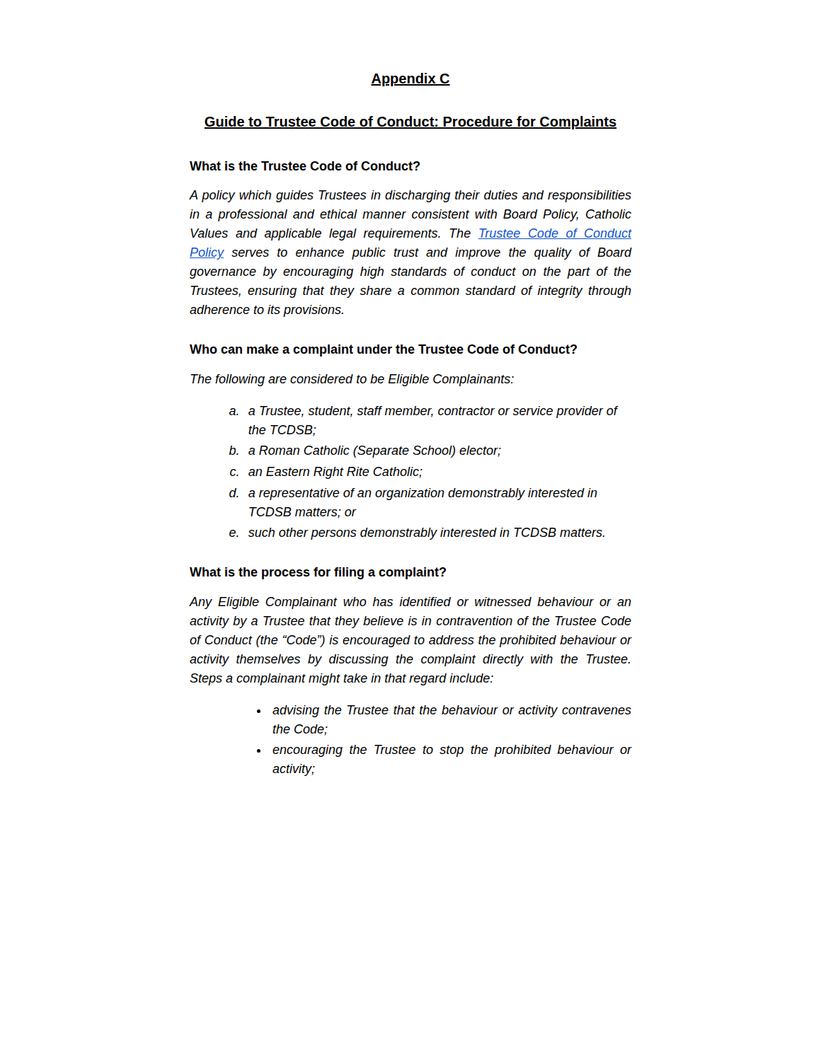Appendix C
Guide to Trustee Code of Conduct: Procedure for Complaints
What is the Trustee Code of Conduct?
A policy which guides Trustees in discharging their duties and responsibilities in a professional and ethical manner consistent with Board Policy, Catholic Values and applicable legal requirements. The Trustee Code of Conduct Policy serves to enhance public trust and improve the quality of Board governance by encouraging high standards of conduct on the part of the Trustees, ensuring that they share a common standard of integrity through adherence to its provisions.
Who can make a complaint under the Trustee Code of Conduct?
The following are considered to be Eligible Complainants:
a Trustee, student, staff member, contractor or service provider of the TCDSB;
a Roman Catholic (Separate School) elector;
an Eastern Right Rite Catholic;
a representative of an organization demonstrably interested in TCDSB matters; or
such other persons demonstrably interested in TCDSB matters.
What is the process for filing a complaint?
Any Eligible Complainant who has identified or witnessed behaviour or an activity by a Trustee that they believe is in contravention of the Trustee Code of Conduct (the “Code”) is encouraged to address the prohibited behaviour or activity themselves by discussing the complaint directly with the Trustee. Steps a complainant might take in that regard include:
advising the Trustee that the behaviour or activity contravenes the Code;
encouraging the Trustee to stop the prohibited behaviour or activity;